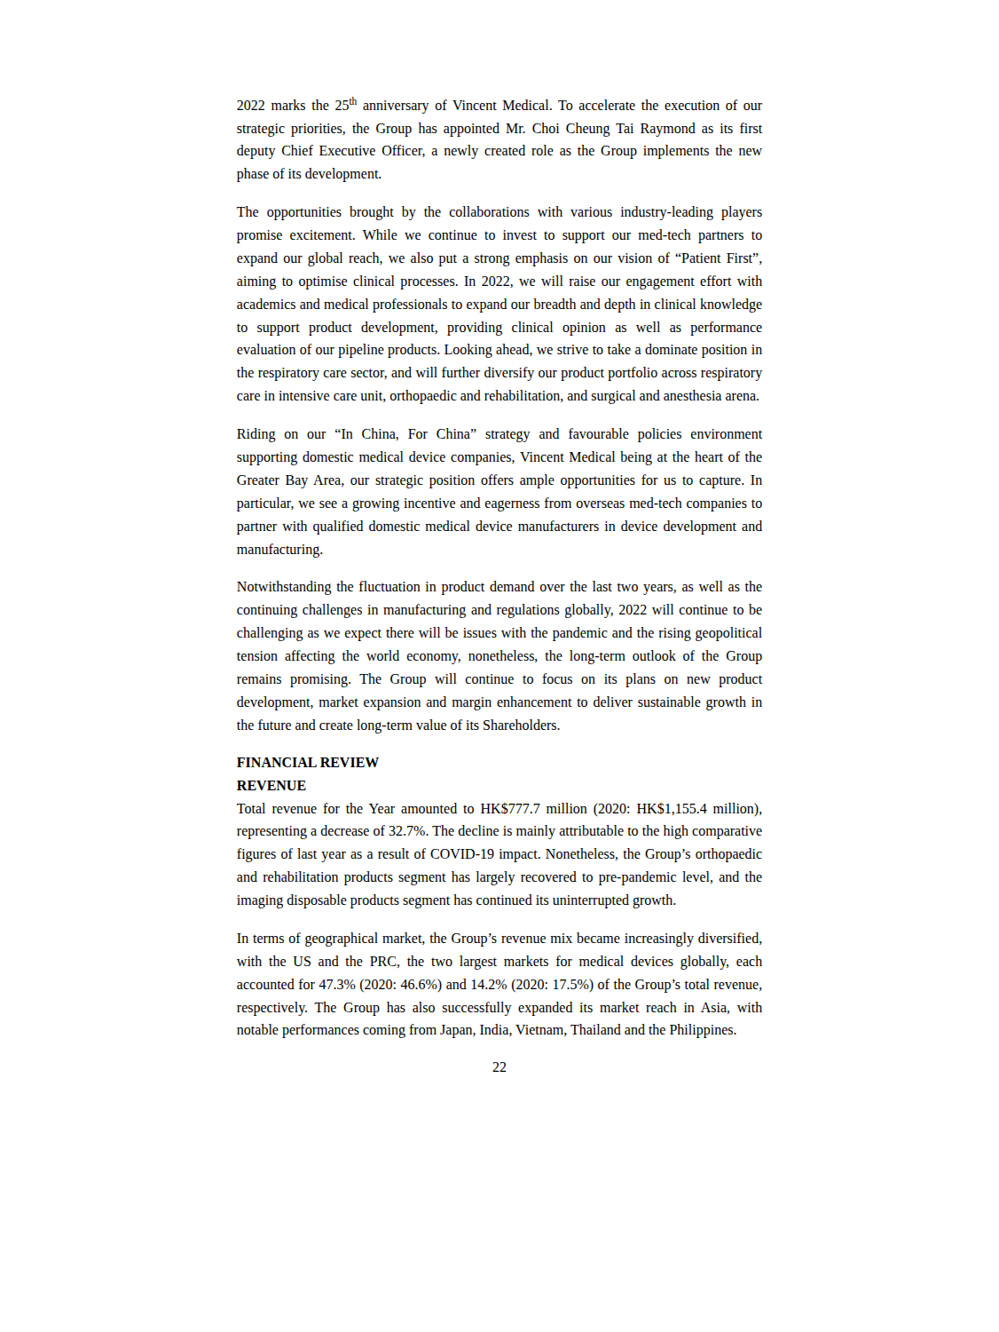2022 marks the 25th anniversary of Vincent Medical. To accelerate the execution of our strategic priorities, the Group has appointed Mr. Choi Cheung Tai Raymond as its first deputy Chief Executive Officer, a newly created role as the Group implements the new phase of its development.
The opportunities brought by the collaborations with various industry-leading players promise excitement. While we continue to invest to support our med-tech partners to expand our global reach, we also put a strong emphasis on our vision of “Patient First”, aiming to optimise clinical processes. In 2022, we will raise our engagement effort with academics and medical professionals to expand our breadth and depth in clinical knowledge to support product development, providing clinical opinion as well as performance evaluation of our pipeline products. Looking ahead, we strive to take a dominate position in the respiratory care sector, and will further diversify our product portfolio across respiratory care in intensive care unit, orthopaedic and rehabilitation, and surgical and anesthesia arena.
Riding on our “In China, For China” strategy and favourable policies environment supporting domestic medical device companies, Vincent Medical being at the heart of the Greater Bay Area, our strategic position offers ample opportunities for us to capture. In particular, we see a growing incentive and eagerness from overseas med-tech companies to partner with qualified domestic medical device manufacturers in device development and manufacturing.
Notwithstanding the fluctuation in product demand over the last two years, as well as the continuing challenges in manufacturing and regulations globally, 2022 will continue to be challenging as we expect there will be issues with the pandemic and the rising geopolitical tension affecting the world economy, nonetheless, the long-term outlook of the Group remains promising. The Group will continue to focus on its plans on new product development, market expansion and margin enhancement to deliver sustainable growth in the future and create long-term value of its Shareholders.
FINANCIAL REVIEW
REVENUE
Total revenue for the Year amounted to HK$777.7 million (2020: HK$1,155.4 million), representing a decrease of 32.7%. The decline is mainly attributable to the high comparative figures of last year as a result of COVID-19 impact. Nonetheless, the Group’s orthopaedic and rehabilitation products segment has largely recovered to pre-pandemic level, and the imaging disposable products segment has continued its uninterrupted growth.
In terms of geographical market, the Group’s revenue mix became increasingly diversified, with the US and the PRC, the two largest markets for medical devices globally, each accounted for 47.3% (2020: 46.6%) and 14.2% (2020: 17.5%) of the Group’s total revenue, respectively. The Group has also successfully expanded its market reach in Asia, with notable performances coming from Japan, India, Vietnam, Thailand and the Philippines.
22